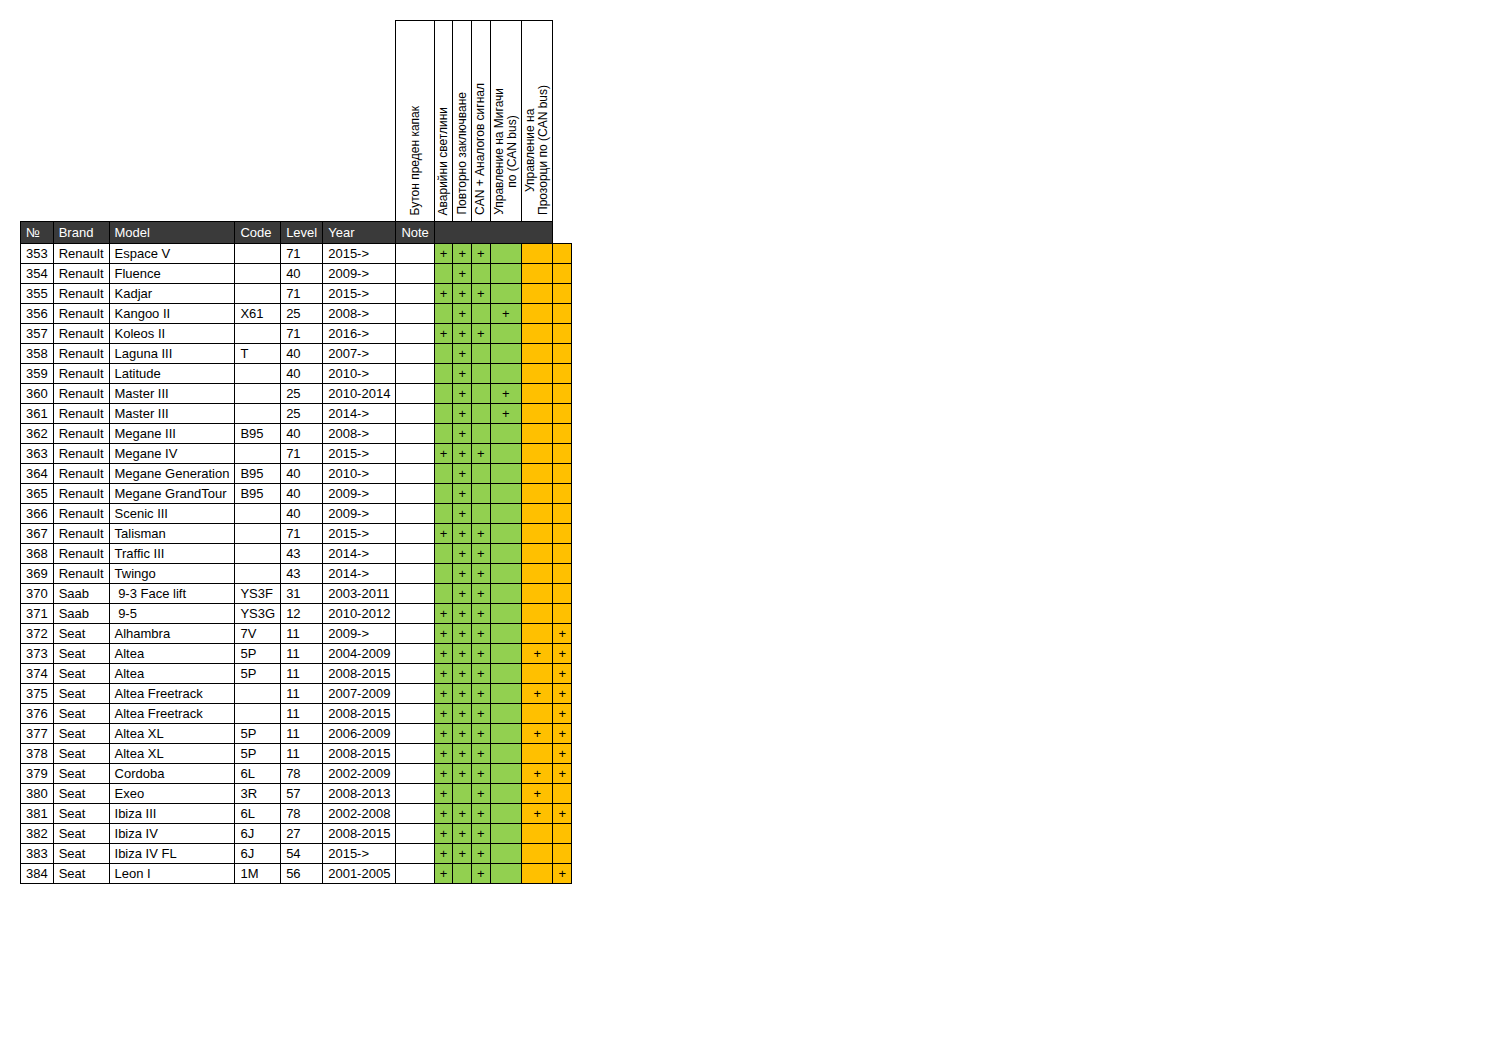| | Бутон преден капак | Аварийни светлини | Повторно заключване | CAN + Аналогов сигнал | Управление на Мигачи по (CAN bus) | Управление на Прозорци по (CAN bus) |
| --- | --- | --- | --- | --- | --- | --- |
| № | Brand | Model | Code | Level | Year | Note | |
| 353 | Renault | Espace V | | 71 | 2015-> | | + | + | + | | | |
| 354 | Renault | Fluence | | 40 | 2009-> | | | + | | | | |
| 355 | Renault | Kadjar | | 71 | 2015-> | | + | + | + | | | |
| 356 | Renault | Kangoo II | X61 | 25 | 2008-> | | | + | | + | | |
| 357 | Renault | Koleos II | | 71 | 2016-> | | + | + | + | | | |
| 358 | Renault | Laguna III | T | 40 | 2007-> | | | + | | | | |
| 359 | Renault | Latitude | | 40 | 2010-> | | | + | | | | |
| 360 | Renault | Master III | | 25 | 2010-2014 | | | + | | + | | |
| 361 | Renault | Master III | | 25 | 2014-> | | | + | | + | | |
| 362 | Renault | Megane III | B95 | 40 | 2008-> | | | + | | | | |
| 363 | Renault | Megane IV | | 71 | 2015-> | | + | + | + | | | |
| 364 | Renault | Megane Generation | B95 | 40 | 2010-> | | | + | | | | |
| 365 | Renault | Megane GrandTour | B95 | 40 | 2009-> | | | + | | | | |
| 366 | Renault | Scenic III | | 40 | 2009-> | | | + | | | | |
| 367 | Renault | Talisman | | 71 | 2015-> | | + | + | + | | | |
| 368 | Renault | Traffic III | | 43 | 2014-> | | | + | + | | | |
| 369 | Renault | Twingo | | 43 | 2014-> | | | + | + | | | |
| 370 | Saab | 9-3 Face lift | YS3F | 31 | 2003-2011 | | | + | + | | | |
| 371 | Saab | 9-5 | YS3G | 12 | 2010-2012 | | + | + | + | | | |
| 372 | Seat | Alhambra | 7V | 11 | 2009-> | | + | + | + | | | + |
| 373 | Seat | Altea | 5P | 11 | 2004-2009 | | + | + | + | | + | + |
| 374 | Seat | Altea | 5P | 11 | 2008-2015 | | + | + | + | | | + |
| 375 | Seat | Altea Freetrack | | 11 | 2007-2009 | | + | + | + | | + | + |
| 376 | Seat | Altea Freetrack | | 11 | 2008-2015 | | + | + | + | | | + |
| 377 | Seat | Altea XL | 5P | 11 | 2006-2009 | | + | + | + | | + | + |
| 378 | Seat | Altea XL | 5P | 11 | 2008-2015 | | + | + | + | | | + |
| 379 | Seat | Cordoba | 6L | 78 | 2002-2009 | | + | + | + | | + | + |
| 380 | Seat | Exeo | 3R | 57 | 2008-2013 | | + | | + | | + | |
| 381 | Seat | Ibiza III | 6L | 78 | 2002-2008 | | + | + | + | | + | + |
| 382 | Seat | Ibiza IV | 6J | 27 | 2008-2015 | | + | + | + | | | |
| 383 | Seat | Ibiza IV FL | 6J | 54 | 2015-> | | + | + | + | | | |
| 384 | Seat | Leon I | 1M | 56 | 2001-2005 | | + | | + | | | + |